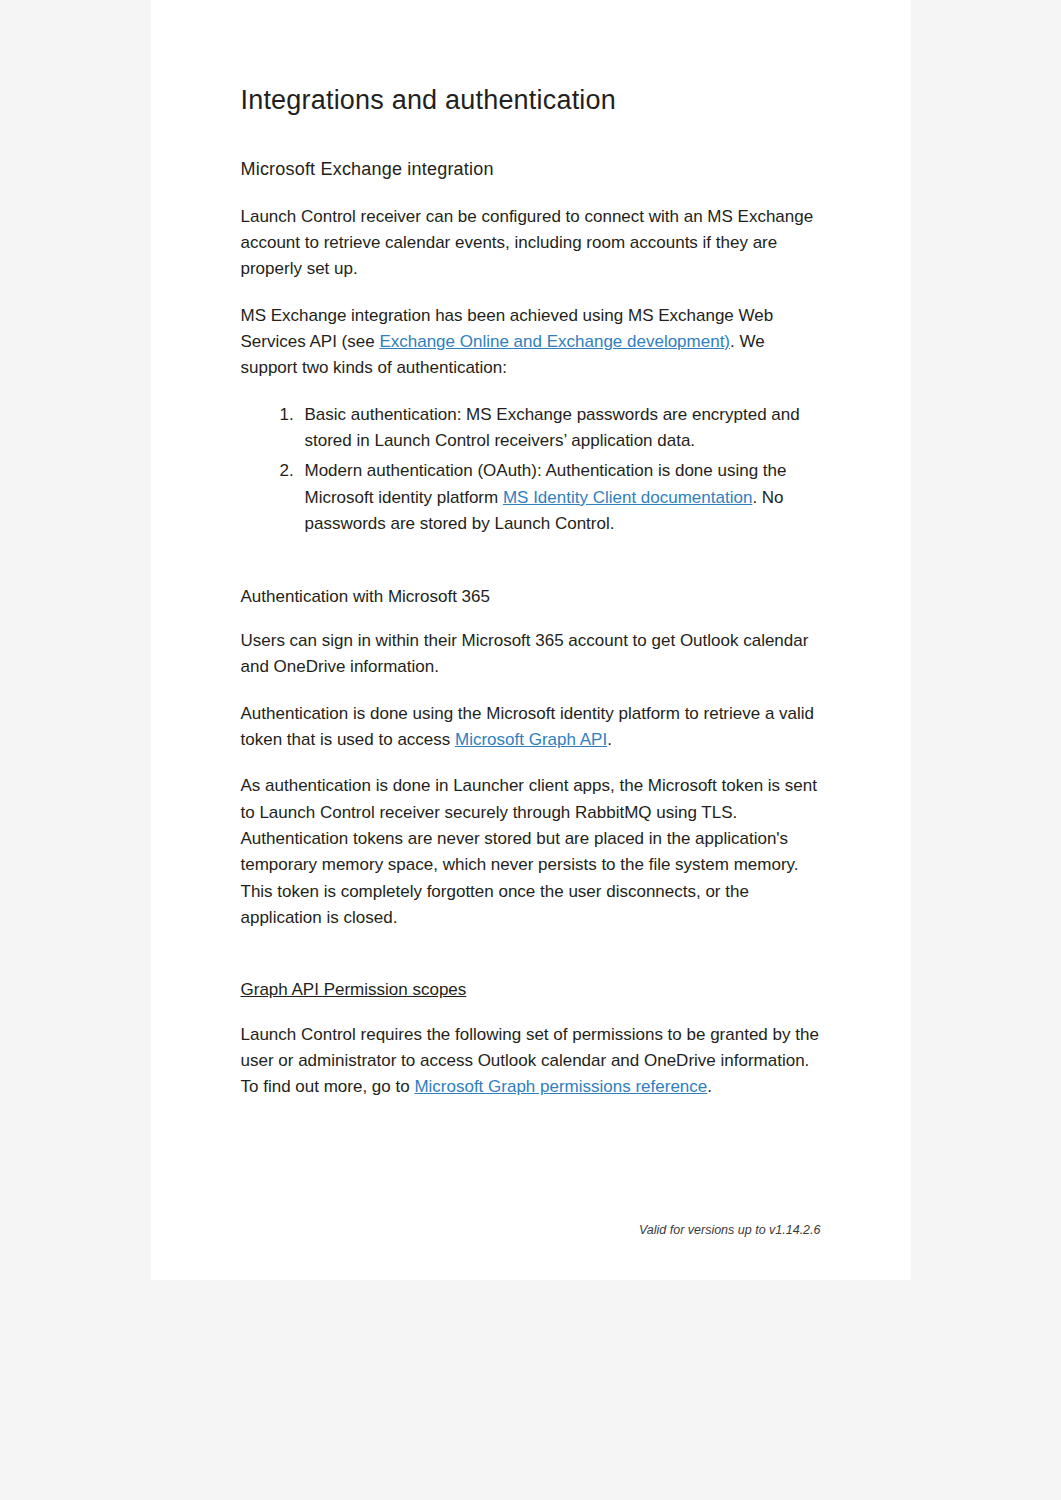Integrations and authentication
Microsoft Exchange integration
Launch Control receiver can be configured to connect with an MS Exchange account to retrieve calendar events, including room accounts if they are properly set up.
MS Exchange integration has been achieved using MS Exchange Web Services API (see Exchange Online and Exchange development). We support two kinds of authentication:
Basic authentication: MS Exchange passwords are encrypted and stored in Launch Control receivers’ application data.
Modern authentication (OAuth): Authentication is done using the Microsoft identity platform MS Identity Client documentation. No passwords are stored by Launch Control.
Authentication with Microsoft 365
Users can sign in within their Microsoft 365 account to get Outlook calendar and OneDrive information.
Authentication is done using the Microsoft identity platform to retrieve a valid token that is used to access Microsoft Graph API.
As authentication is done in Launcher client apps, the Microsoft token is sent to Launch Control receiver securely through RabbitMQ using TLS. Authentication tokens are never stored but are placed in the application's temporary memory space, which never persists to the file system memory. This token is completely forgotten once the user disconnects, or the application is closed.
Graph API Permission scopes
Launch Control requires the following set of permissions to be granted by the user or administrator to access Outlook calendar and OneDrive information. To find out more, go to Microsoft Graph permissions reference.
Valid for versions up to v1.14.2.6